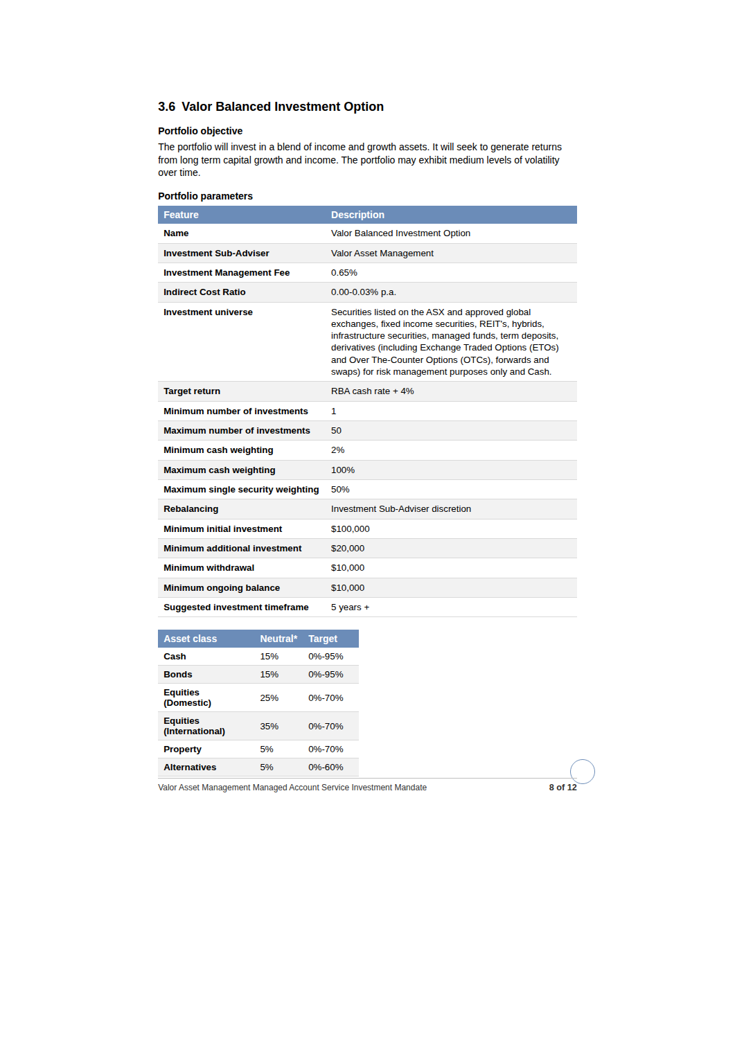3.6 Valor Balanced Investment Option
Portfolio objective
The portfolio will invest in a blend of income and growth assets. It will seek to generate returns from long term capital growth and income. The portfolio may exhibit medium levels of volatility over time.
Portfolio parameters
| Feature | Description |
| --- | --- |
| Name | Valor Balanced Investment Option |
| Investment Sub-Adviser | Valor Asset Management |
| Investment Management Fee | 0.65% |
| Indirect Cost Ratio | 0.00-0.03% p.a. |
| Investment universe | Securities listed on the ASX and approved global exchanges, fixed income securities, REIT's, hybrids, infrastructure securities, managed funds, term deposits, derivatives (including Exchange Traded Options (ETOs) and Over The-Counter Options (OTCs), forwards and swaps) for risk management purposes only and Cash. |
| Target return | RBA cash rate + 4% |
| Minimum number of investments | 1 |
| Maximum number of investments | 50 |
| Minimum cash weighting | 2% |
| Maximum cash weighting | 100% |
| Maximum single security weighting | 50% |
| Rebalancing | Investment Sub-Adviser discretion |
| Minimum initial investment | $100,000 |
| Minimum additional investment | $20,000 |
| Minimum withdrawal | $10,000 |
| Minimum ongoing balance | $10,000 |
| Suggested investment timeframe | 5 years + |
| Asset class | Neutral* | Target |
| --- | --- | --- |
| Cash | 15% | 0%-95% |
| Bonds | 15% | 0%-95% |
| Equities (Domestic) | 25% | 0%-70% |
| Equities (International) | 35% | 0%-70% |
| Property | 5% | 0%-70% |
| Alternatives | 5% | 0%-60% |
Valor Asset Management Managed Account Service Investment Mandate 8 of 12